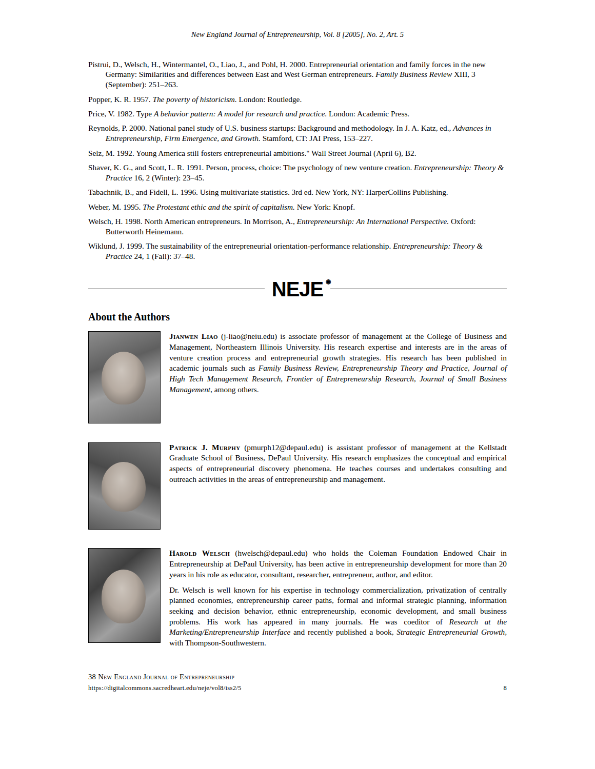New England Journal of Entrepreneurship, Vol. 8 [2005], No. 2, Art. 5
Pistrui, D., Welsch, H., Wintermantel, O., Liao, J., and Pohl, H. 2000. Entrepreneurial orientation and family forces in the new Germany: Similarities and differences between East and West German entrepreneurs. Family Business Review XIII, 3 (September): 251–263.
Popper, K. R. 1957. The poverty of historicism. London: Routledge.
Price, V. 1982. Type A behavior pattern: A model for research and practice. London: Academic Press.
Reynolds, P. 2000. National panel study of U.S. business startups: Background and methodology. In J. A. Katz, ed., Advances in Entrepreneurship, Firm Emergence, and Growth. Stamford, CT: JAI Press, 153–227.
Selz, M. 1992. Young America still fosters entrepreneurial ambitions." Wall Street Journal (April 6), B2.
Shaver, K. G., and Scott, L. R. 1991. Person, process, choice: The psychology of new venture creation. Entrepreneurship: Theory & Practice 16, 2 (Winter): 23–45.
Tabachnik, B., and Fidell, L. 1996. Using multivariate statistics. 3rd ed. New York, NY: HarperCollins Publishing.
Weber, M. 1995. The Protestant ethic and the spirit of capitalism. New York: Knopf.
Welsch, H. 1998. North American entrepreneurs. In Morrison, A., Entrepreneurship: An International Perspective. Oxford: Butterworth Heinemann.
Wiklund, J. 1999. The sustainability of the entrepreneurial orientation-performance relationship. Entrepreneurship: Theory & Practice 24, 1 (Fall): 37–48.
NEJE◉
About the Authors
Jianwen Liao (j-liao@neiu.edu) is associate professor of management at the College of Business and Management, Northeastern Illinois University. His research expertise and interests are in the areas of venture creation process and entrepreneurial growth strategies. His research has been published in academic journals such as Family Business Review, Entrepreneurship Theory and Practice, Journal of High Tech Management Research, Frontier of Entrepreneurship Research, Journal of Small Business Management, among others.
Patrick J. Murphy (pmurph12@depaul.edu) is assistant professor of management at the Kellstadt Graduate School of Business, DePaul University. His research emphasizes the conceptual and empirical aspects of entrepreneurial discovery phenomena. He teaches courses and undertakes consulting and outreach activities in the areas of entrepreneurship and management.
Harold Welsch (hwelsch@depaul.edu) who holds the Coleman Foundation Endowed Chair in Entrepreneurship at DePaul University, has been active in entrepreneurship development for more than 20 years in his role as educator, consultant, researcher, entrepreneur, author, and editor.
Dr. Welsch is well known for his expertise in technology commercialization, privatization of centrally planned economies, entrepreneurship career paths, formal and informal strategic planning, information seeking and decision behavior, ethnic entrepreneurship, economic development, and small business problems. His work has appeared in many journals. He was coeditor of Research at the Marketing/Entrepreneurship Interface and recently published a book, Strategic Entrepreneurial Growth, with Thompson-Southwestern.
38 New England Journal of Entrepreneurship
https://digitalcommons.sacredheart.edu/neje/vol8/iss2/5 8